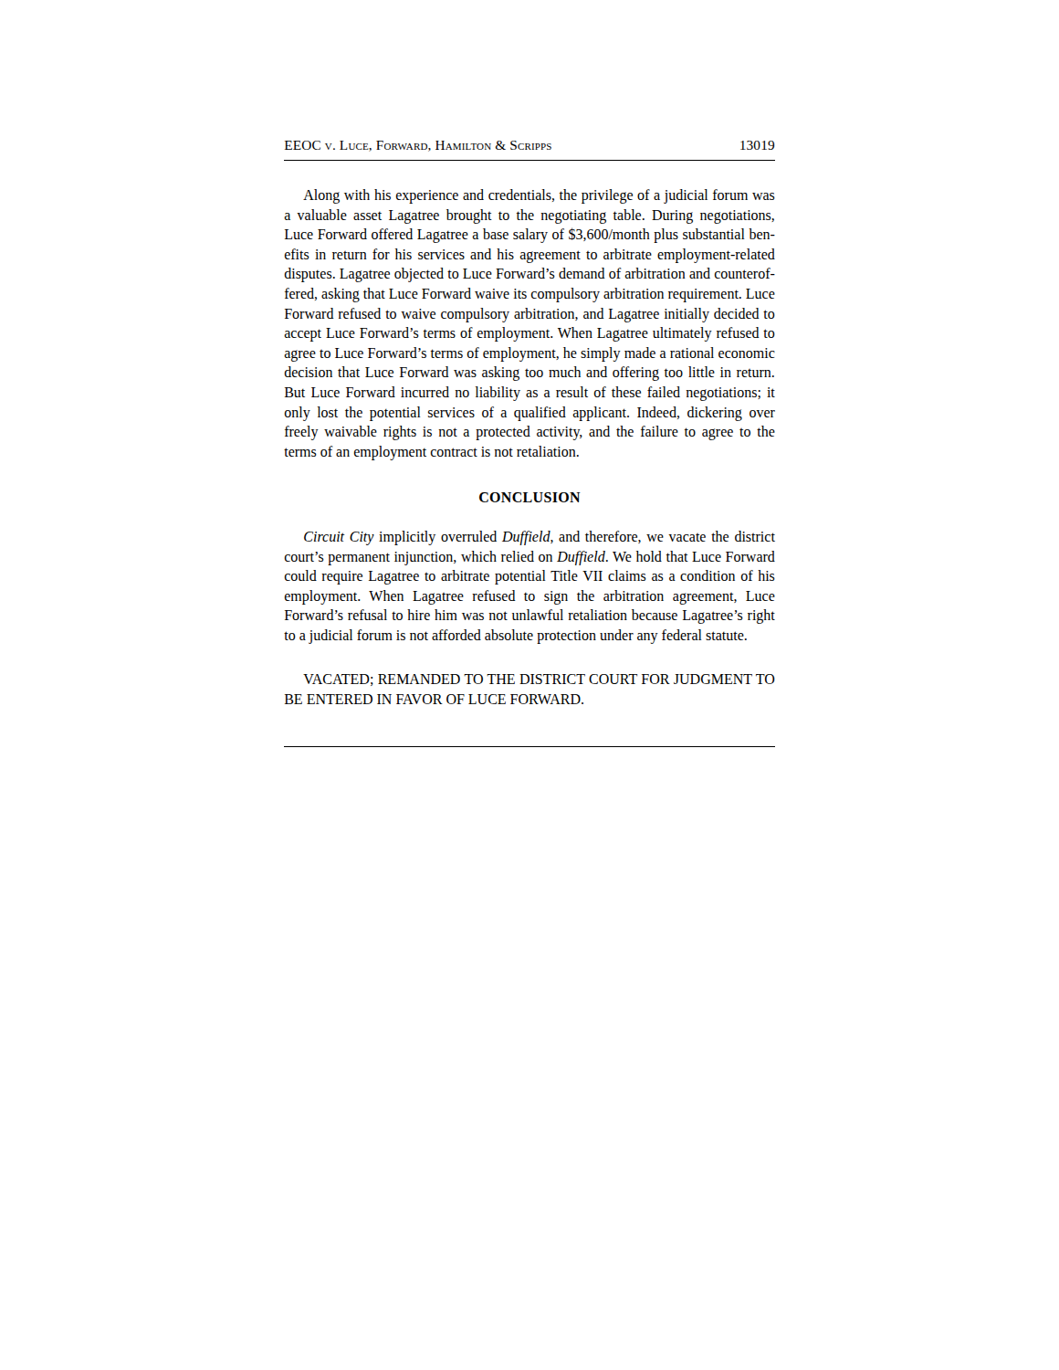EEOC v. Luce, Forward, Hamilton & Scripps 13019
Along with his experience and credentials, the privilege of a judicial forum was a valuable asset Lagatree brought to the negotiating table. During negotiations, Luce Forward offered Lagatree a base salary of $3,600/month plus substantial benefits in return for his services and his agreement to arbitrate employment-related disputes. Lagatree objected to Luce Forward’s demand of arbitration and counteroffered, asking that Luce Forward waive its compulsory arbitration requirement. Luce Forward refused to waive compulsory arbitration, and Lagatree initially decided to accept Luce Forward’s terms of employment. When Lagatree ultimately refused to agree to Luce Forward’s terms of employment, he simply made a rational economic decision that Luce Forward was asking too much and offering too little in return. But Luce Forward incurred no liability as a result of these failed negotiations; it only lost the potential services of a qualified applicant. Indeed, dickering over freely waivable rights is not a protected activity, and the failure to agree to the terms of an employment contract is not retaliation.
CONCLUSION
Circuit City implicitly overruled Duffield, and therefore, we vacate the district court’s permanent injunction, which relied on Duffield. We hold that Luce Forward could require Lagatree to arbitrate potential Title VII claims as a condition of his employment. When Lagatree refused to sign the arbitration agreement, Luce Forward’s refusal to hire him was not unlawful retaliation because Lagatree’s right to a judicial forum is not afforded absolute protection under any federal statute.
VACATED; REMANDED TO THE DISTRICT COURT FOR JUDGMENT TO BE ENTERED IN FAVOR OF LUCE FORWARD.